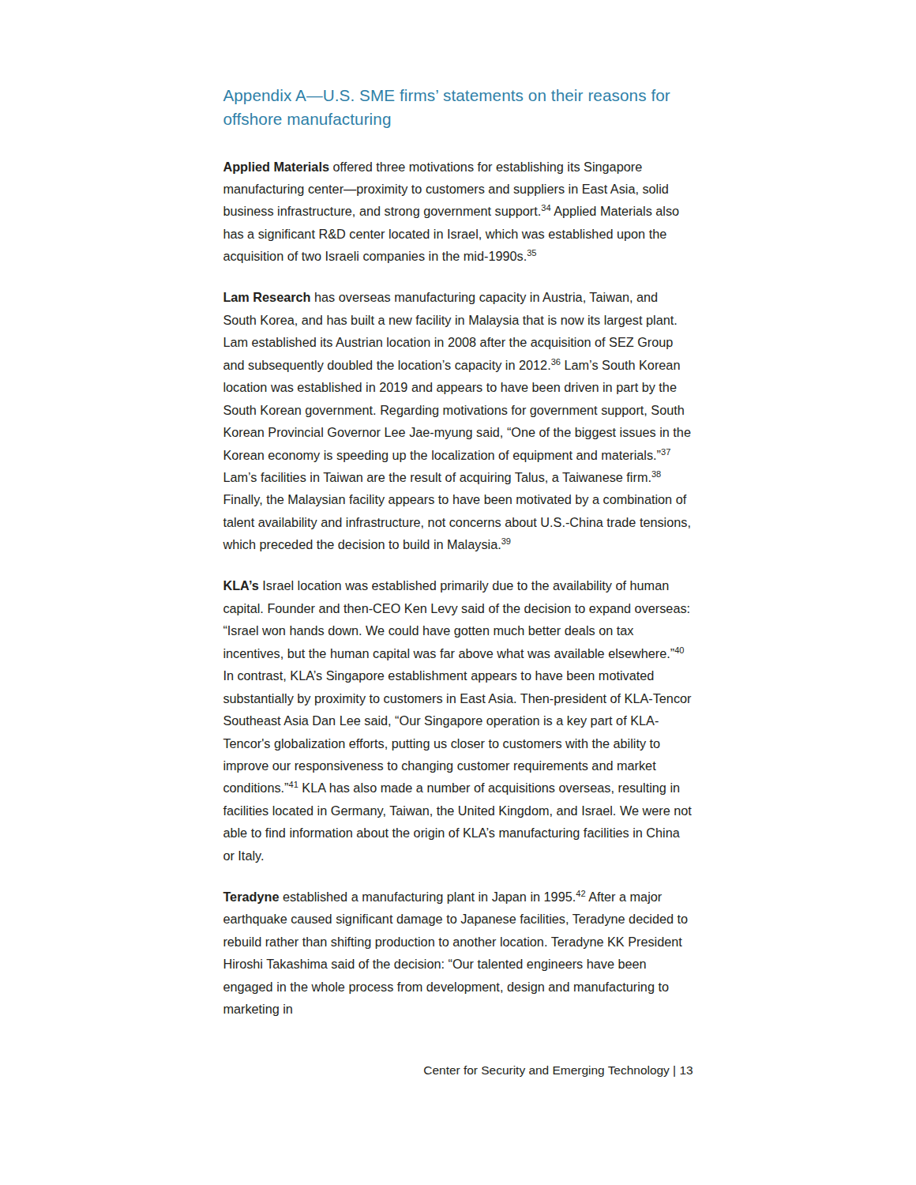Appendix A—U.S. SME firms’ statements on their reasons for offshore manufacturing
Applied Materials offered three motivations for establishing its Singapore manufacturing center—proximity to customers and suppliers in East Asia, solid business infrastructure, and strong government support.34 Applied Materials also has a significant R&D center located in Israel, which was established upon the acquisition of two Israeli companies in the mid-1990s.35
Lam Research has overseas manufacturing capacity in Austria, Taiwan, and South Korea, and has built a new facility in Malaysia that is now its largest plant. Lam established its Austrian location in 2008 after the acquisition of SEZ Group and subsequently doubled the location’s capacity in 2012.36 Lam’s South Korean location was established in 2019 and appears to have been driven in part by the South Korean government. Regarding motivations for government support, South Korean Provincial Governor Lee Jae-myung said, “One of the biggest issues in the Korean economy is speeding up the localization of equipment and materials.”37 Lam’s facilities in Taiwan are the result of acquiring Talus, a Taiwanese firm.38 Finally, the Malaysian facility appears to have been motivated by a combination of talent availability and infrastructure, not concerns about U.S.-China trade tensions, which preceded the decision to build in Malaysia.39
KLA’s Israel location was established primarily due to the availability of human capital. Founder and then-CEO Ken Levy said of the decision to expand overseas: “Israel won hands down. We could have gotten much better deals on tax incentives, but the human capital was far above what was available elsewhere.”40 In contrast, KLA’s Singapore establishment appears to have been motivated substantially by proximity to customers in East Asia. Then-president of KLA-Tencor Southeast Asia Dan Lee said, “Our Singapore operation is a key part of KLA-Tencor's globalization efforts, putting us closer to customers with the ability to improve our responsiveness to changing customer requirements and market conditions.”41 KLA has also made a number of acquisitions overseas, resulting in facilities located in Germany, Taiwan, the United Kingdom, and Israel. We were not able to find information about the origin of KLA’s manufacturing facilities in China or Italy.
Teradyne established a manufacturing plant in Japan in 1995.42 After a major earthquake caused significant damage to Japanese facilities, Teradyne decided to rebuild rather than shifting production to another location. Teradyne KK President Hiroshi Takashima said of the decision: “Our talented engineers have been engaged in the whole process from development, design and manufacturing to marketing in
Center for Security and Emerging Technology | 13